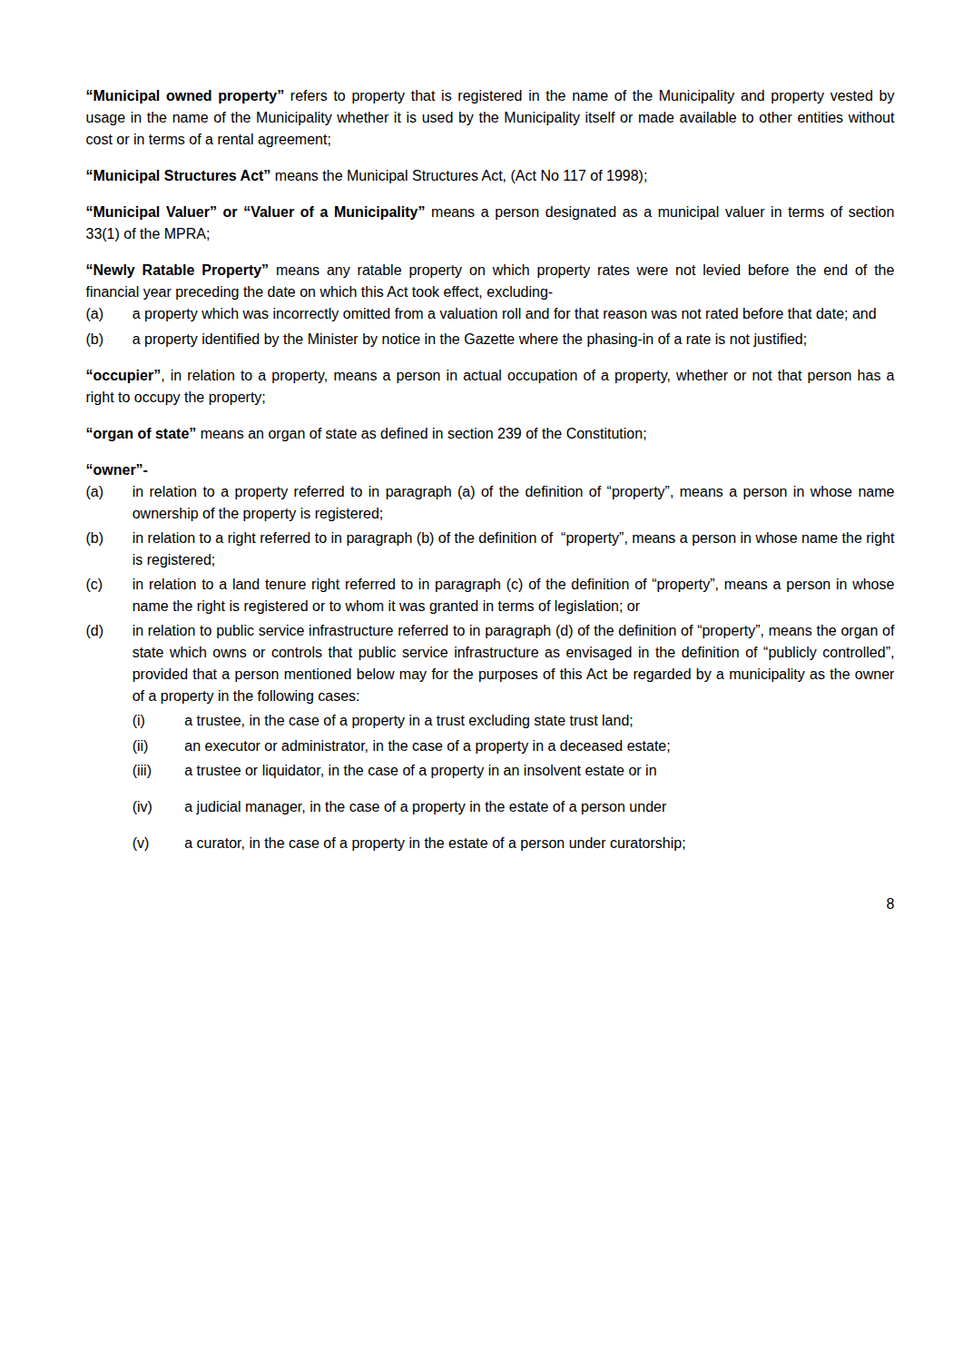“Municipal owned property” refers to property that is registered in the name of the Municipality and property vested by usage in the name of the Municipality whether it is used by the Municipality itself or made available to other entities without cost or in terms of a rental agreement;
“Municipal Structures Act” means the Municipal Structures Act, (Act No 117 of 1998);
“Municipal Valuer” or “Valuer of a Municipality” means a person designated as a municipal valuer in terms of section 33(1) of the MPRA;
“Newly Ratable Property” means any ratable property on which property rates were not levied before the end of the financial year preceding the date on which this Act took effect, excluding-
(a)
a property which was incorrectly omitted from a valuation roll and for that reason was not rated before that date; and
(b)
a property identified by the Minister by notice in the Gazette where the phasing-in of a rate is not justified;
“occupier”, in relation to a property, means a person in actual occupation of a property, whether or not that person has a right to occupy the property;
“organ of state” means an organ of state as defined in section 239 of the Constitution;
“owner”-
(a)
in relation to a property referred to in paragraph (a) of the definition of “property”, means a person in whose name ownership of the property is registered;
(b)
in relation to a right referred to in paragraph (b) of the definition of “property”, means a person in whose name the right is registered;
(c)
in relation to a land tenure right referred to in paragraph (c) of the definition of “property”, means a person in whose name the right is registered or to whom it was granted in terms of legislation; or
(d)
in relation to public service infrastructure referred to in paragraph (d) of the definition of “property”, means the organ of state which owns or controls that public service infrastructure as envisaged in the definition of “publicly controlled”, provided that a person mentioned below may for the purposes of this Act be regarded by a municipality as the owner of a property in the following cases:
(i)
a trustee, in the case of a property in a trust excluding state trust land;
(ii)
an executor or administrator, in the case of a property in a deceased estate;
(iii)
a trustee or liquidator, in the case of a property in an insolvent estate or in
(iv)
a judicial manager, in the case of a property in the estate of a person under
(v)
a curator, in the case of a property in the estate of a person under curatorship;
8